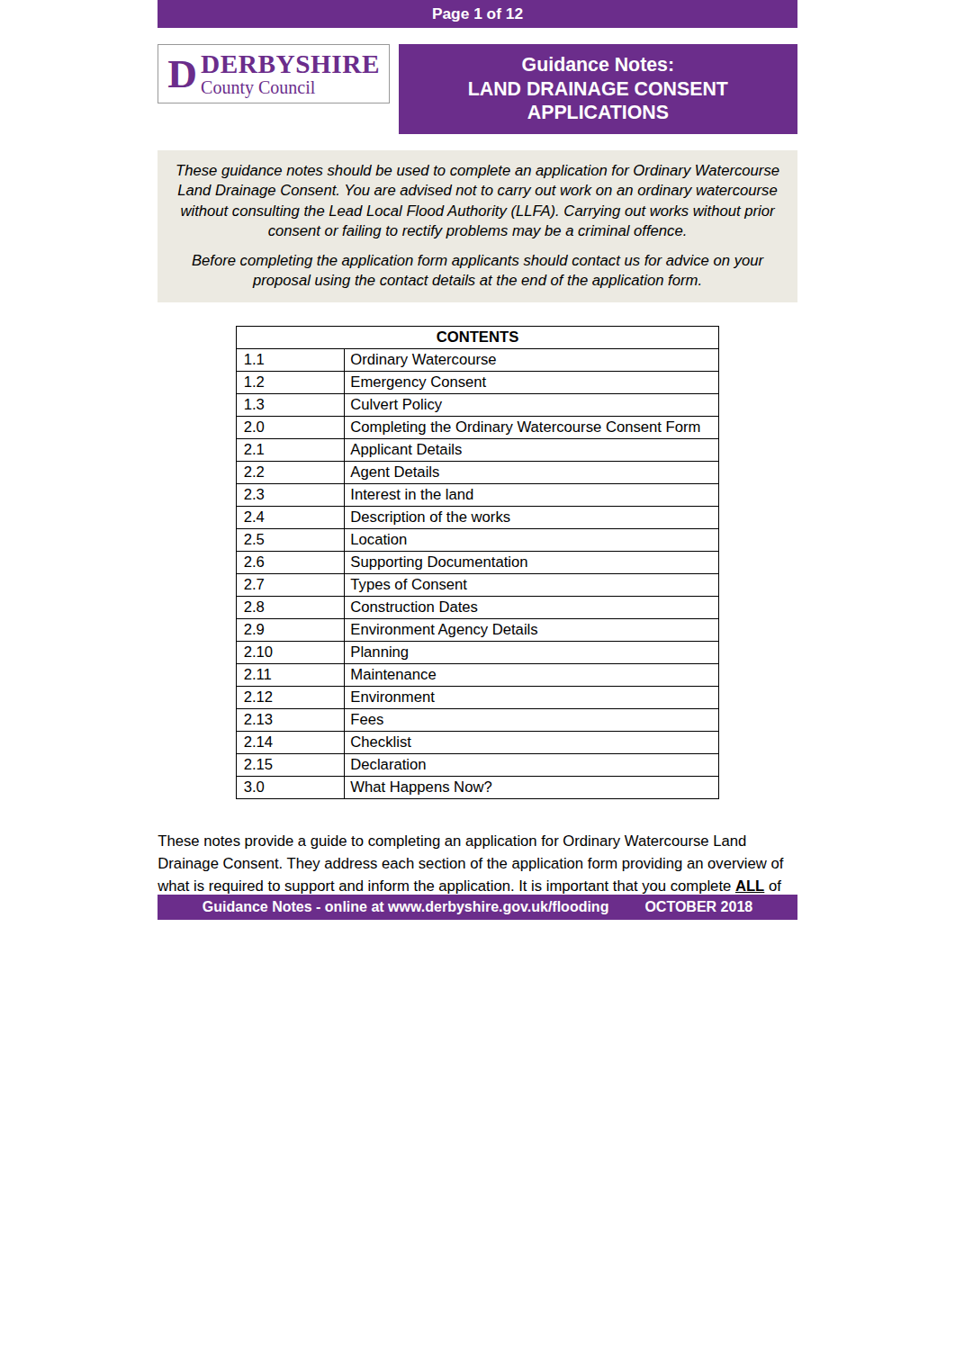Page 1 of 12
D
DERBYSHIRE
County Council
Guidance Notes:
LAND DRAINAGE CONSENT
APPLICATIONS
These guidance notes should be used to complete an application for Ordinary Watercourse Land Drainage Consent. You are advised not to carry out work on an ordinary watercourse without consulting the Lead Local Flood Authority (LLFA). Carrying out works without prior consent or failing to rectify problems may be a criminal offence.
Before completing the application form applicants should contact us for advice on your proposal using the contact details at the end of the application form.
| CONTENTS |
| --- |
| 1.1 | Ordinary Watercourse |
| 1.2 | Emergency Consent |
| 1.3 | Culvert Policy |
| 2.0 | Completing the Ordinary Watercourse Consent Form |
| 2.1 | Applicant Details |
| 2.2 | Agent Details |
| 2.3 | Interest in the land |
| 2.4 | Description of the works |
| 2.5 | Location |
| 2.6 | Supporting Documentation |
| 2.7 | Types of Consent |
| 2.8 | Construction Dates |
| 2.9 | Environment Agency Details |
| 2.10 | Planning |
| 2.11 | Maintenance |
| 2.12 | Environment |
| 2.13 | Fees |
| 2.14 | Checklist |
| 2.15 | Declaration |
| 3.0 | What Happens Now? |
These notes provide a guide to completing an application for Ordinary Watercourse Land Drainage Consent. They address each section of the application form providing an overview of what is required to support and inform the application. It is important that you complete ALL of the relevant sections of the application form.
Guidance Notes - online at www.derbyshire.gov.uk/flooding OCTOBER 2018